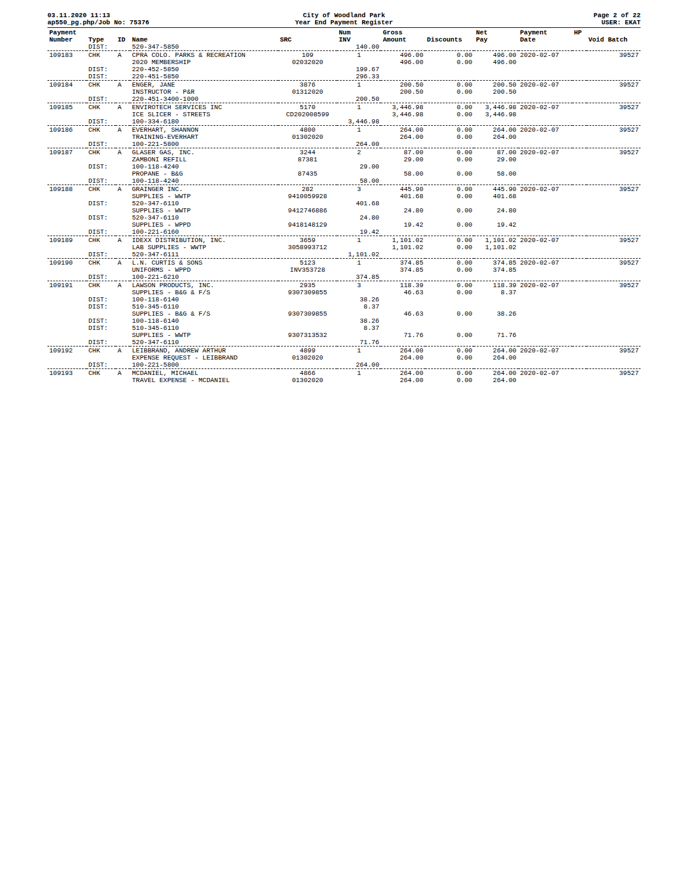| 03.11.2020 11:13 | City of Woodland Park | Page 2 of 22 |
| ap550_pg.php/Job No: 75376 | Year End Payment Register | USER: EKAT |
| Payment | | | | | Num | Gross | | Net | Payment | HP | |
| --- | --- | --- | --- | --- | --- | --- | --- | --- | --- | --- | --- |
| Number | Type | ID | Name | SRC | INV | Amount | Discounts | Pay | Date | | Void Batch |
| | DIST: | | 520-347-5850 | | 140.00 | | | | | | |
| 109183 | CHK | A | CPRA COLO. PARKS & RECREATION | 109 | 1 | 496.00 | 0.00 | 496.00 | 2020-02-07 | | 39527 |
| | | | 2020 MEMBERSHIP | 02032020 | | 496.00 | 0.00 | 496.00 | | | |
| | DIST: | | 220-452-5850 | | 199.67 | | | | | | |
| | DIST: | | 220-451-5850 | | 296.33 | | | | | | |
| 109184 | CHK | A | ENGER, JANE | 3876 | 1 | 200.50 | 0.00 | 200.50 | 2020-02-07 | | 39527 |
| | | | INSTRUCTOR - P&R | 01312020 | | 200.50 | 0.00 | 200.50 | | | |
| | DIST: | | 220-451-3400-1000 | | 200.50 | | | | | | |
| 109185 | CHK | A | ENVIROTECH SERVICES INC | 5170 | 1 | 3,446.98 | 0.00 | 3,446.98 | 2020-02-07 | | 39527 |
| | | | ICE SLICER - STREETS | CD202008599 | | 3,446.98 | 0.00 | 3,446.98 | | | |
| | DIST: | | 100-334-6180 | | 3,446.98 | | | | | | |
| 109186 | CHK | A | EVERHART, SHANNON | 4800 | 1 | 264.00 | 0.00 | 264.00 | 2020-02-07 | | 39527 |
| | | | TRAINING-EVERHART | 01302020 | | 264.00 | 0.00 | 264.00 | | | |
| | DIST: | | 100-221-5800 | | 264.00 | | | | | | |
| 109187 | CHK | A | GLASER GAS, INC. | 3244 | 2 | 87.00 | 0.00 | 87.00 | 2020-02-07 | | 39527 |
| | | | ZAMBONI REFILL | 87381 | | 29.00 | 0.00 | 29.00 | | | |
| | DIST: | | 100-118-4240 | | 29.00 | | | | | | |
| | | | PROPANE - B&G | 87435 | | 58.00 | 0.00 | 58.00 | | | |
| | DIST: | | 100-118-4240 | | 58.00 | | | | | | |
| 109188 | CHK | A | GRAINGER INC. | 282 | 3 | 445.90 | 0.00 | 445.90 | 2020-02-07 | | 39527 |
| | | | SUPPLIES - WWTP | 9410059928 | | 401.68 | 0.00 | 401.68 | | | |
| | DIST: | | 520-347-6110 | | 401.68 | | | | | | |
| | | | SUPPLIES - WWTP | 9412746886 | | 24.80 | 0.00 | 24.80 | | | |
| | DIST: | | 520-347-6110 | | 24.80 | | | | | | |
| | | | SUPPLIES - WPPD | 9418148129 | | 19.42 | 0.00 | 19.42 | | | |
| | DIST: | | 100-221-6160 | | 19.42 | | | | | | |
| 109189 | CHK | A | IDEXX DISTRIBUTION, INC. | 3659 | 1 | 1,101.02 | 0.00 | 1,101.02 | 2020-02-07 | | 39527 |
| | | | LAB SUPPLIES - WWTP | 3058993712 | | 1,101.02 | 0.00 | 1,101.02 | | | |
| | DIST: | | 520-347-6111 | | 1,101.02 | | | | | | |
| 109190 | CHK | A | L.N. CURTIS & SONS | 5123 | 1 | 374.85 | 0.00 | 374.85 | 2020-02-07 | | 39527 |
| | | | UNIFORMS - WPPD | INV353728 | | 374.85 | 0.00 | 374.85 | | | |
| | DIST: | | 100-221-6210 | | 374.85 | | | | | | |
| 109191 | CHK | A | LAWSON PRODUCTS, INC. | 2935 | 3 | 118.39 | 0.00 | 118.39 | 2020-02-07 | | 39527 |
| | | | SUPPLIES - B&G & F/S | 9307309855 | | 46.63 | 0.00 | 8.37 | | | |
| | DIST: | | 100-118-6140 | | 38.26 | | | | | | |
| | DIST: | | 510-345-6110 | | 8.37 | | | | | | |
| | | | SUPPLIES - B&G & F/S | 9307309855 | | 46.63 | 0.00 | 38.26 | | | |
| | DIST: | | 100-118-6140 | | 38.26 | | | | | | |
| | DIST: | | 510-345-6110 | | 8.37 | | | | | | |
| | | | SUPPLIES - WWTP | 9307313532 | | 71.76 | 0.00 | 71.76 | | | |
| | DIST: | | 520-347-6110 | | 71.76 | | | | | | |
| 109192 | CHK | A | LEIBBRAND, ANDREW ARTHUR | 4899 | 1 | 264.00 | 0.00 | 264.00 | 2020-02-07 | | 39527 |
| | | | EXPENSE REQUEST - LEIBBRAND | 01302020 | | 264.00 | 0.00 | 264.00 | | | |
| | DIST: | | 100-221-5800 | | 264.00 | | | | | | |
| 109193 | CHK | A | MCDANIEL, MICHAEL | 4866 | 1 | 264.00 | 0.00 | 264.00 | 2020-02-07 | | 39527 |
| | | | TRAVEL EXPENSE - MCDANIEL | 01302020 | | 264.00 | 0.00 | 264.00 | | | |